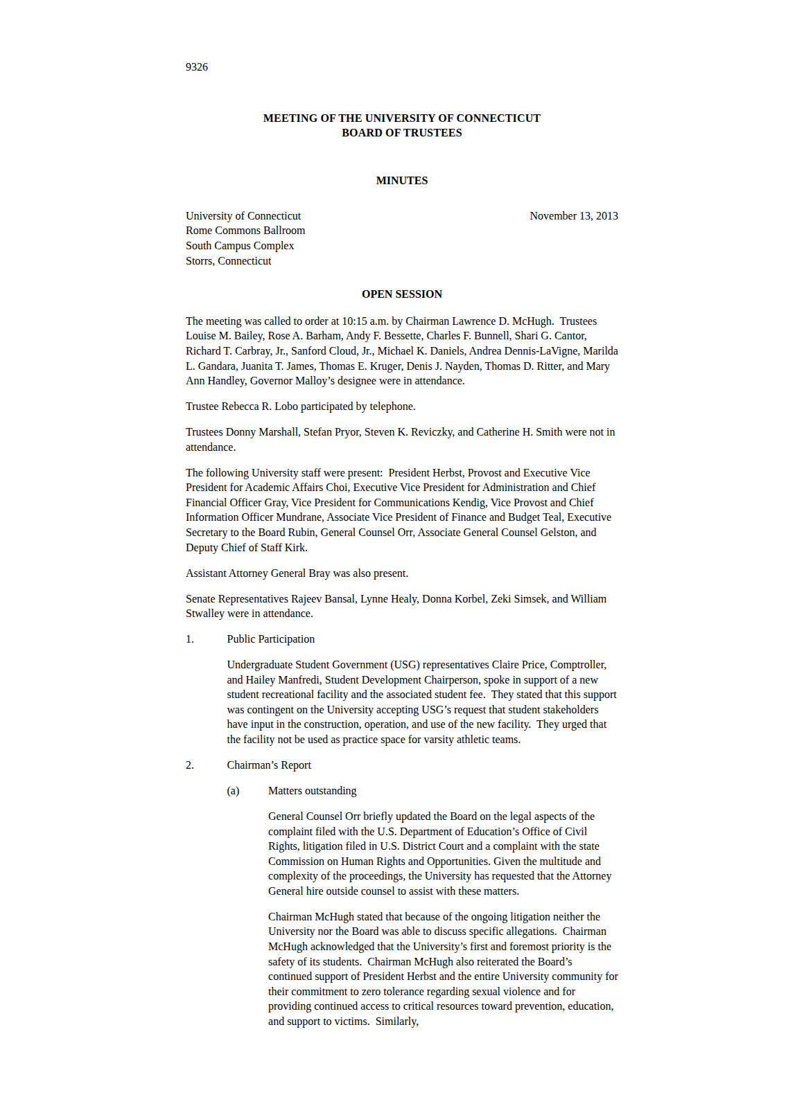9326
MEETING OF THE UNIVERSITY OF CONNECTICUT
BOARD OF TRUSTEES
MINUTES
November 13, 2013
University of Connecticut
Rome Commons Ballroom
South Campus Complex
Storrs, Connecticut
OPEN SESSION
The meeting was called to order at 10:15 a.m. by Chairman Lawrence D. McHugh. Trustees Louise M. Bailey, Rose A. Barham, Andy F. Bessette, Charles F. Bunnell, Shari G. Cantor, Richard T. Carbray, Jr., Sanford Cloud, Jr., Michael K. Daniels, Andrea Dennis-LaVigne, Marilda L. Gandara, Juanita T. James, Thomas E. Kruger, Denis J. Nayden, Thomas D. Ritter, and Mary Ann Handley, Governor Malloy’s designee were in attendance.
Trustee Rebecca R. Lobo participated by telephone.
Trustees Donny Marshall, Stefan Pryor, Steven K. Reviczky, and Catherine H. Smith were not in attendance.
The following University staff were present: President Herbst, Provost and Executive Vice President for Academic Affairs Choi, Executive Vice President for Administration and Chief Financial Officer Gray, Vice President for Communications Kendig, Vice Provost and Chief Information Officer Mundrane, Associate Vice President of Finance and Budget Teal, Executive Secretary to the Board Rubin, General Counsel Orr, Associate General Counsel Gelston, and Deputy Chief of Staff Kirk.
Assistant Attorney General Bray was also present.
Senate Representatives Rajeev Bansal, Lynne Healy, Donna Korbel, Zeki Simsek, and William Stwalley were in attendance.
1. Public Participation
Undergraduate Student Government (USG) representatives Claire Price, Comptroller, and Hailey Manfredi, Student Development Chairperson, spoke in support of a new student recreational facility and the associated student fee. They stated that this support was contingent on the University accepting USG’s request that student stakeholders have input in the construction, operation, and use of the new facility. They urged that the facility not be used as practice space for varsity athletic teams.
2. Chairman’s Report
(a) Matters outstanding
General Counsel Orr briefly updated the Board on the legal aspects of the complaint filed with the U.S. Department of Education’s Office of Civil Rights, litigation filed in U.S. District Court and a complaint with the state Commission on Human Rights and Opportunities. Given the multitude and complexity of the proceedings, the University has requested that the Attorney General hire outside counsel to assist with these matters.
Chairman McHugh stated that because of the ongoing litigation neither the University nor the Board was able to discuss specific allegations. Chairman McHugh acknowledged that the University’s first and foremost priority is the safety of its students. Chairman McHugh also reiterated the Board’s continued support of President Herbst and the entire University community for their commitment to zero tolerance regarding sexual violence and for providing continued access to critical resources toward prevention, education, and support to victims. Similarly,